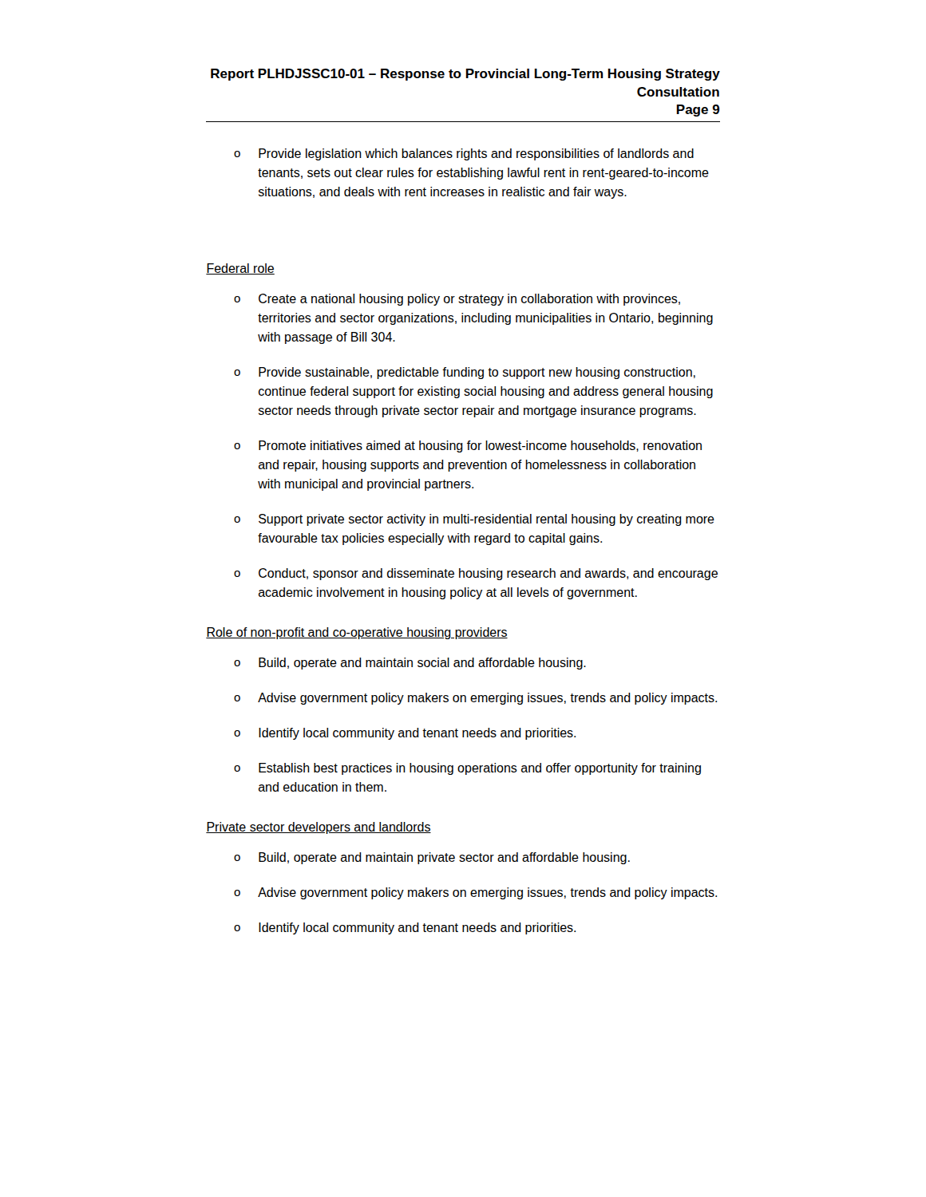Report PLHDJSSC10-01 – Response to Provincial Long-Term Housing Strategy Consultation Page 9
Provide legislation which balances rights and responsibilities of landlords and tenants, sets out clear rules for establishing lawful rent in rent-geared-to-income situations, and deals with rent increases in realistic and fair ways.
Federal role
Create a national housing policy or strategy in collaboration with provinces, territories and sector organizations, including municipalities in Ontario, beginning with passage of Bill 304.
Provide sustainable, predictable funding to support new housing construction, continue federal support for existing social housing and address general housing sector needs through private sector repair and mortgage insurance programs.
Promote initiatives aimed at housing for lowest-income households, renovation and repair, housing supports and prevention of homelessness in collaboration with municipal and provincial partners.
Support private sector activity in multi-residential rental housing by creating more favourable tax policies especially with regard to capital gains.
Conduct, sponsor and disseminate housing research and awards, and encourage academic involvement in housing policy at all levels of government.
Role of non-profit and co-operative housing providers
Build, operate and maintain social and affordable housing.
Advise government policy makers on emerging issues, trends and policy impacts.
Identify local community and tenant needs and priorities.
Establish best practices in housing operations and offer opportunity for training and education in them.
Private sector developers and landlords
Build, operate and maintain private sector and affordable housing.
Advise government policy makers on emerging issues, trends and policy impacts.
Identify local community and tenant needs and priorities.